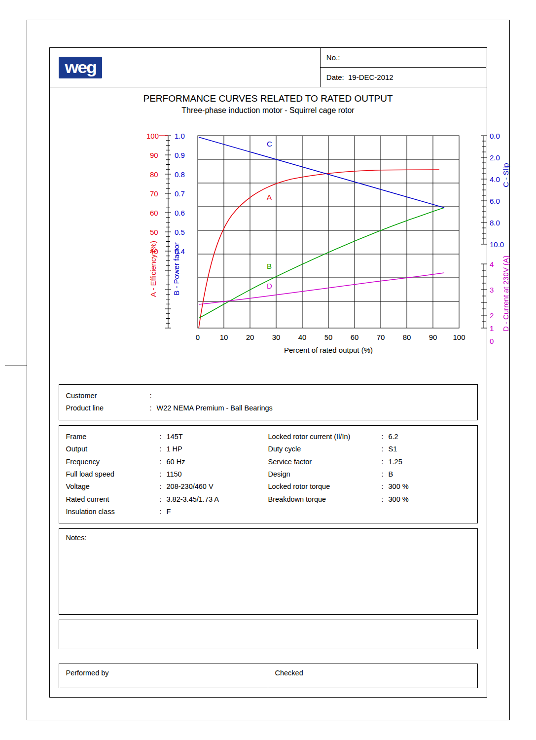weg
No.:
Date: 19-DEC-2012
PERFORMANCE CURVES RELATED TO RATED OUTPUT
Three-phase induction motor - Squirrel cage rotor
100 90 80 70 60 50 40 1.0 0.9 0.8 0.7 0.6 0.5 0.4 0.0 2.0 4.0 6.0 8.0 10.0 4 3 2 1 1 x 1 1 0 1 A - Efficiency (%) B - Power factor C - Slip D - Current at 230V (A) 0 10 20 30 40 50 60 70 80 90 100 110 100 110 A B C D Percent of rated output (%)
Customer
:
Product line
:
W22 NEMA Premium - Ball Bearings
Frame
:
145T
Output
:
1 HP
Frequency
:
60 Hz
Full load speed
:
1150
Voltage
:
208-230/460 V
Rated current
:
3.82-3.45/1.73 A
Insulation class
:
F
Locked rotor current (Il/In)
:
6.2
Duty cycle
:
S1
Service factor
:
1.25
Design
:
B
Locked rotor torque
:
300 %
Breakdown torque
:
300 %
Notes:
Performed by
Checked